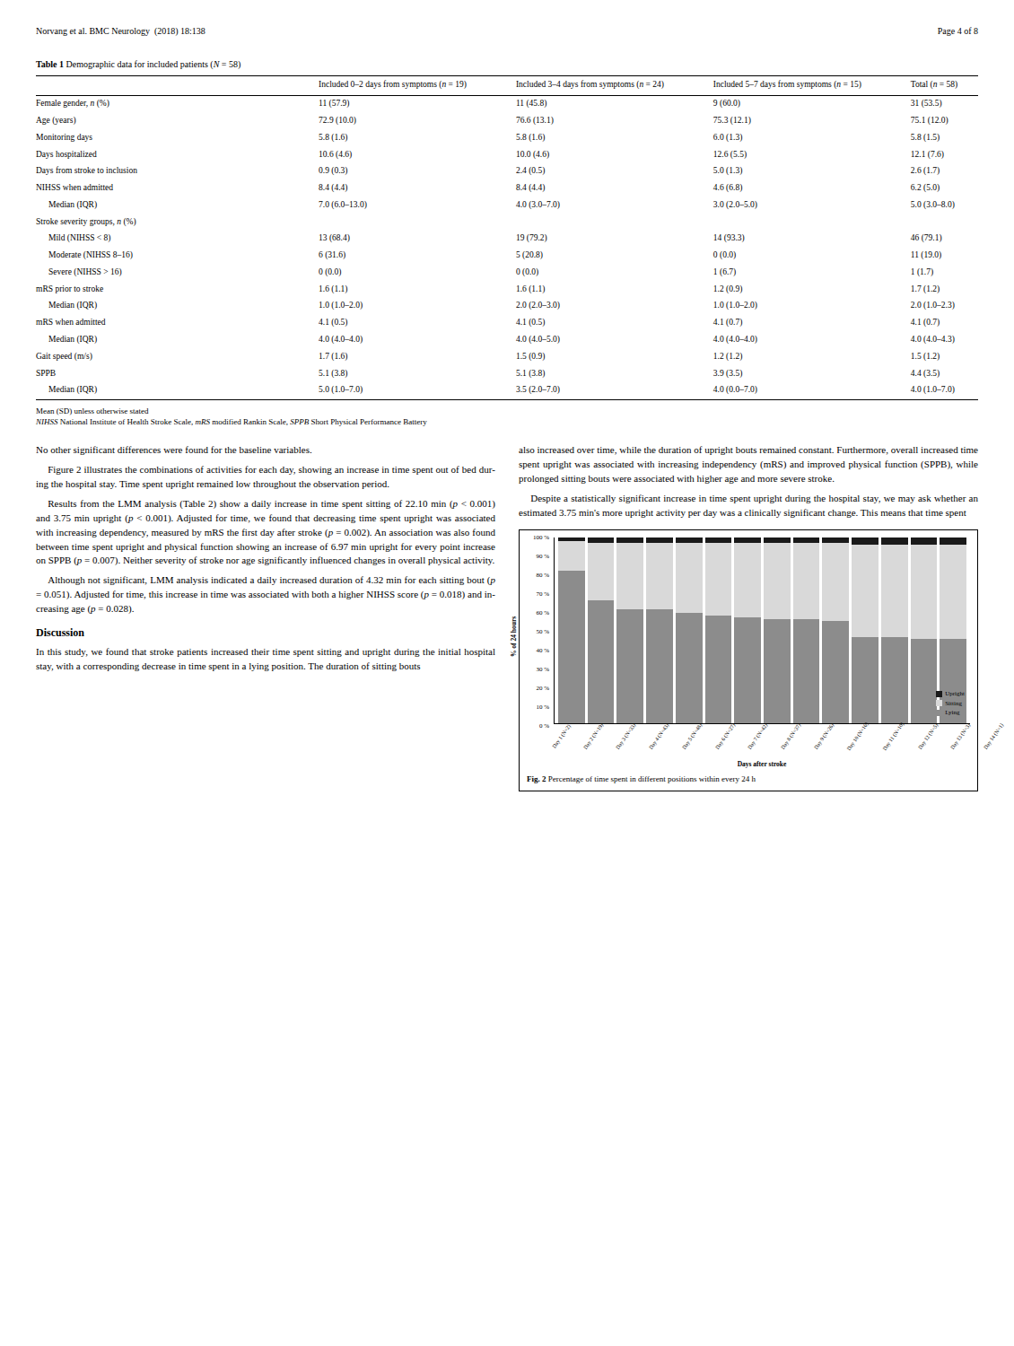Norvang et al. BMC Neurology (2018) 18:138
Page 4 of 8
Table 1 Demographic data for included patients ( N = 58)
| | Included 0–2 days from symptoms ( n = 19) | Included 3–4 days from symptoms ( n = 24) | Included 5–7 days from symptoms ( n = 15) | Total ( n = 58) |
| --- | --- | --- | --- | --- |
| Female gender, n (%) | 11 (57.9) | 11 (45.8) | 9 (60.0) | 31 (53.5) |
| Age (years) | 72.9 (10.0) | 76.6 (13.1) | 75.3 (12.1) | 75.1 (12.0) |
| Monitoring days | 5.8 (1.6) | 5.8 (1.6) | 6.0 (1.3) | 5.8 (1.5) |
| Days hospitalized | 10.6 (4.6) | 10.0 (4.6) | 12.6 (5.5) | 12.1 (7.6) |
| Days from stroke to inclusion | 0.9 (0.3) | 2.4 (0.5) | 5.0 (1.3) | 2.6 (1.7) |
| NIHSS when admitted | 8.4 (4.4) | 8.4 (4.4) | 4.6 (6.8) | 6.2 (5.0) |
| Median (IQR) | 7.0 (6.0–13.0) | 4.0 (3.0–7.0) | 3.0 (2.0–5.0) | 5.0 (3.0–8.0) |
| Stroke severity groups, n (%) | | | | |
| Mild (NIHSS < 8) | 13 (68.4) | 19 (79.2) | 14 (93.3) | 46 (79.1) |
| Moderate (NIHSS 8–16) | 6 (31.6) | 5 (20.8) | 0 (0.0) | 11 (19.0) |
| Severe (NIHSS > 16) | 0 (0.0) | 0 (0.0) | 1 (6.7) | 1 (1.7) |
| mRS prior to stroke | 1.6 (1.1) | 1.6 (1.1) | 1.2 (0.9) | 1.7 (1.2) |
| Median (IQR) | 1.0 (1.0–2.0) | 2.0 (2.0–3.0) | 1.0 (1.0–2.0) | 2.0 (1.0–2.3) |
| mRS when admitted | 4.1 (0.5) | 4.1 (0.5) | 4.1 (0.7) | 4.1 (0.7) |
| Median (IQR) | 4.0 (4.0–4.0) | 4.0 (4.0–5.0) | 4.0 (4.0–4.0) | 4.0 (4.0–4.3) |
| Gait speed (m/s) | 1.7 (1.6) | 1.5 (0.9) | 1.2 (1.2) | 1.5 (1.2) |
| SPPB | 5.1 (3.8) | 5.1 (3.8) | 3.9 (3.5) | 4.4 (3.5) |
| Median (IQR) | 5.0 (1.0–7.0) | 3.5 (2.0–7.0) | 4.0 (0.0–7.0) | 4.0 (1.0–7.0) |
Mean (SD) unless otherwise stated
NIHSS National Institute of Health Stroke Scale, mRS modified Rankin Scale, SPPB Short Physical Performance Battery
No other significant differences were found for the baseline variables.
Figure 2 illustrates the combinations of activities for each day, showing an increase in time spent out of bed during the hospital stay. Time spent upright remained low throughout the observation period.
Results from the LMM analysis (Table 2) show a daily increase in time spent sitting of 22.10 min (p < 0.001) and 3.75 min upright (p < 0.001). Adjusted for time, we found that decreasing time spent upright was associated with increasing dependency, measured by mRS the first day after stroke (p = 0.002). An association was also found between time spent upright and physical function showing an increase of 6.97 min upright for every point increase on SPPB (p = 0.007). Neither severity of stroke nor age significantly influenced changes in overall physical activity.
Although not significant, LMM analysis indicated a daily increased duration of 4.32 min for each sitting bout (p = 0.051). Adjusted for time, this increase in time was associated with both a higher NIHSS score (p = 0.018) and increasing age (p = 0.028).
Discussion
In this study, we found that stroke patients increased their time spent sitting and upright during the initial hospital stay, with a corresponding decrease in time spent in a lying position. The duration of sitting bouts
also increased over time, while the duration of upright bouts remained constant. Furthermore, overall increased time spent upright was associated with increasing independency (mRS) and improved physical function (SPPB), while prolonged sitting bouts were associated with higher age and more severe stroke.
Despite a statistically significant increase in time spent upright during the hospital stay, we may ask whether an estimated 3.75 min's more upright activity per day was a clinically significant change. This means that time spent
% of 24 hours
100 % 90 % 80 % 70 % 60 % 50 % 40 % 30 % 20 % 10 % 0 %
Upright
Sitting
Lying
Day 1 (N=2) Day 2 (N=19) Day 3 (N=33) Day 4 (N=43) Day 5 (N=48) Day 6 (N=27) Day 7 (N=42) Day 8 (N=37) Day 9 (N=26) Day 10 (N=16) Day 11 (N=10) Day 12 (N=5) Day 13 (N=3) Day 14 (N=1)
Days after stroke
Fig. 2 Percentage of time spent in different positions within every 24 h